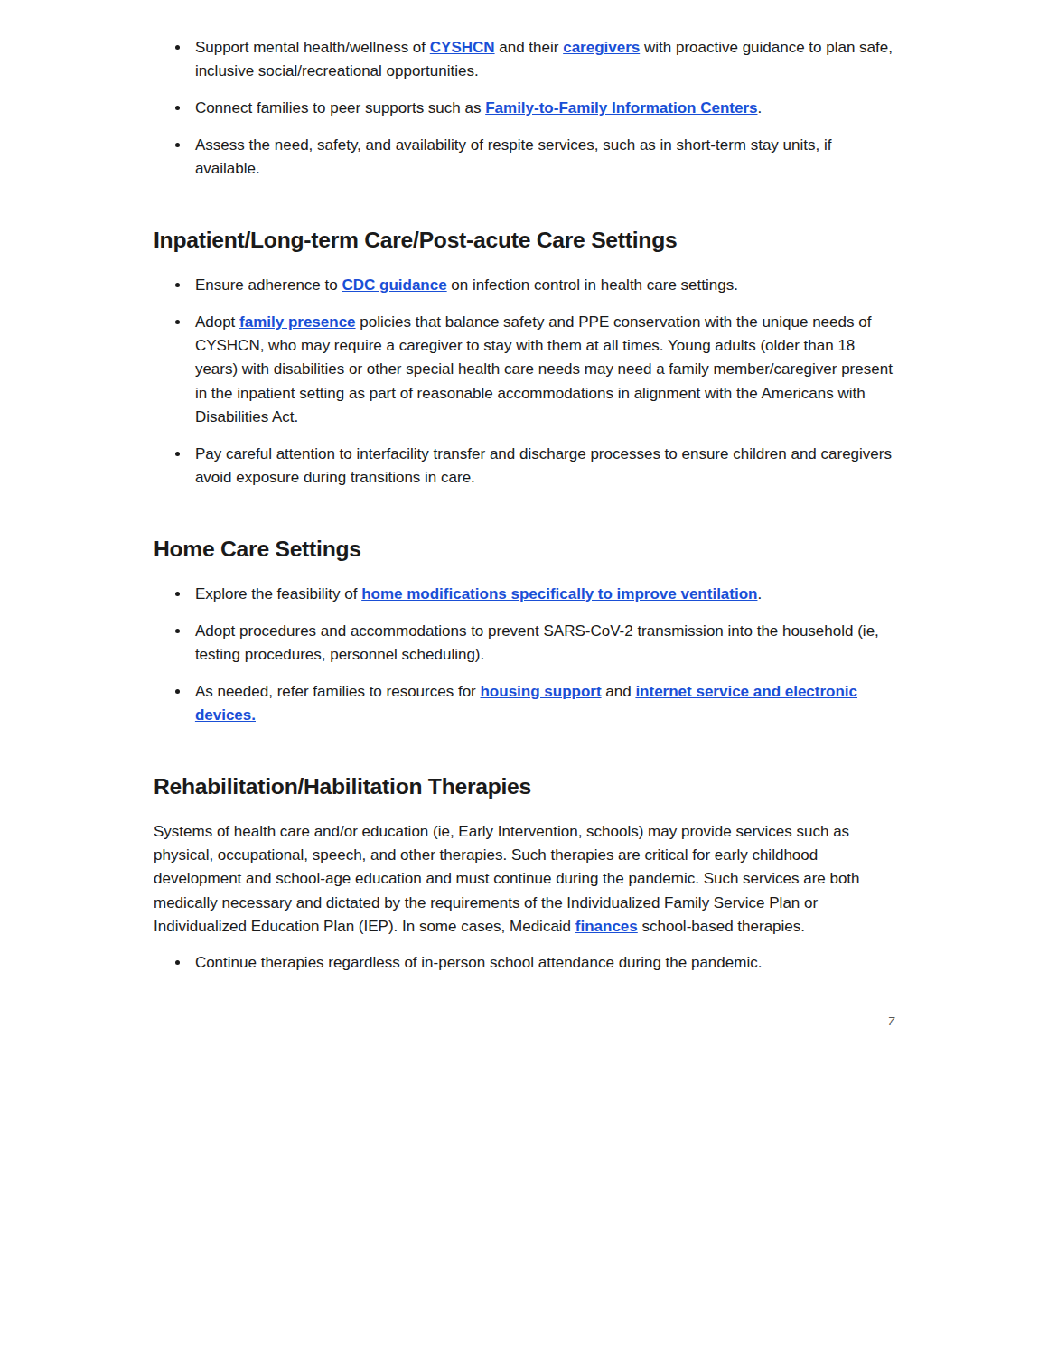Support mental health/wellness of CYSHCN and their caregivers with proactive guidance to plan safe, inclusive social/recreational opportunities.
Connect families to peer supports such as Family-to-Family Information Centers.
Assess the need, safety, and availability of respite services, such as in short-term stay units, if available.
Inpatient/Long-term Care/Post-acute Care Settings
Ensure adherence to CDC guidance on infection control in health care settings.
Adopt family presence policies that balance safety and PPE conservation with the unique needs of CYSHCN, who may require a caregiver to stay with them at all times. Young adults (older than 18 years) with disabilities or other special health care needs may need a family member/caregiver present in the inpatient setting as part of reasonable accommodations in alignment with the Americans with Disabilities Act.
Pay careful attention to interfacility transfer and discharge processes to ensure children and caregivers avoid exposure during transitions in care.
Home Care Settings
Explore the feasibility of home modifications specifically to improve ventilation.
Adopt procedures and accommodations to prevent SARS-CoV-2 transmission into the household (ie, testing procedures, personnel scheduling).
As needed, refer families to resources for housing support and internet service and electronic devices.
Rehabilitation/Habilitation Therapies
Systems of health care and/or education (ie, Early Intervention, schools) may provide services such as physical, occupational, speech, and other therapies. Such therapies are critical for early childhood development and school-age education and must continue during the pandemic. Such services are both medically necessary and dictated by the requirements of the Individualized Family Service Plan or Individualized Education Plan (IEP). In some cases, Medicaid finances school-based therapies.
Continue therapies regardless of in-person school attendance during the pandemic.
7